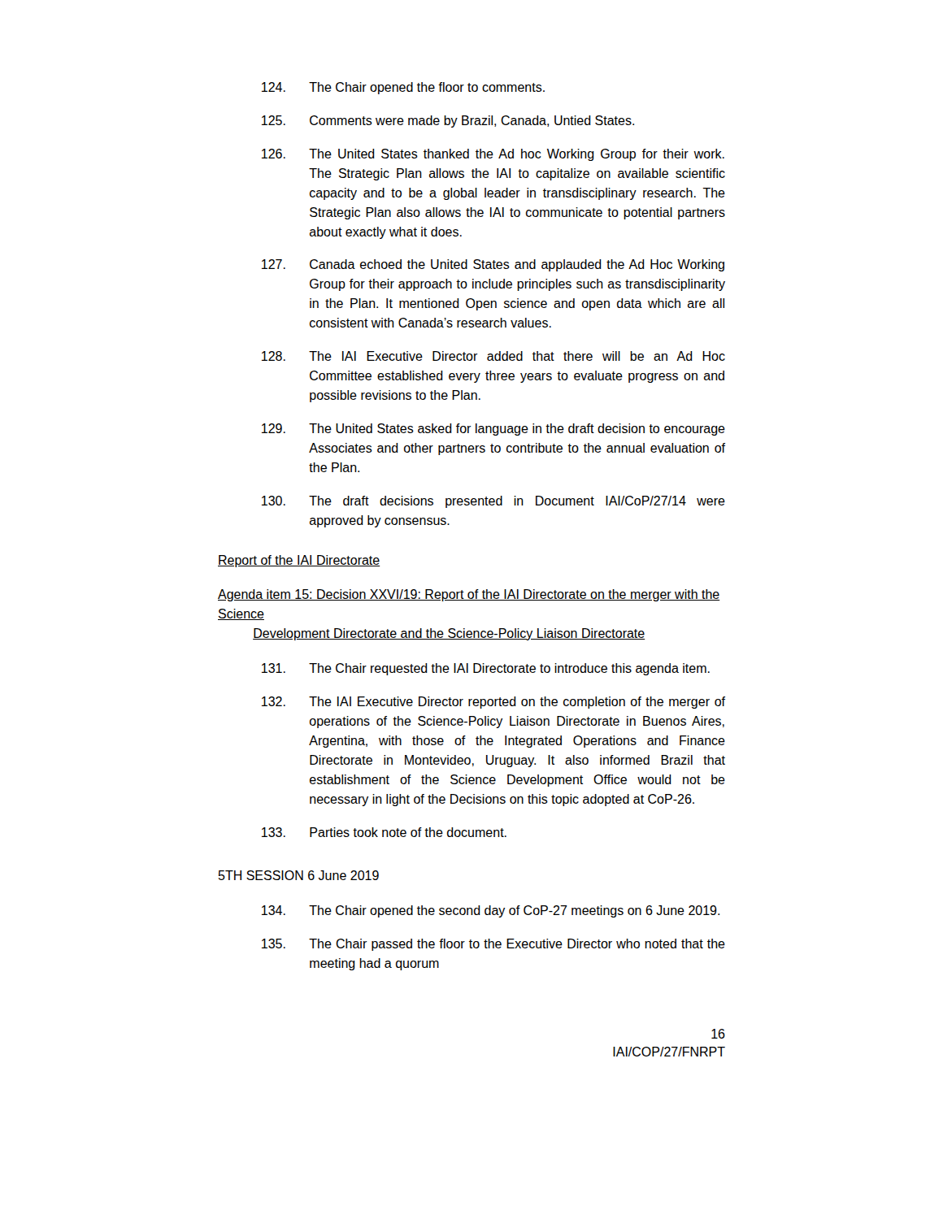124. The Chair opened the floor to comments.
125. Comments were made by Brazil, Canada, Untied States.
126. The United States thanked the Ad hoc Working Group for their work. The Strategic Plan allows the IAI to capitalize on available scientific capacity and to be a global leader in transdisciplinary research. The Strategic Plan also allows the IAI to communicate to potential partners about exactly what it does.
127. Canada echoed the United States and applauded the Ad Hoc Working Group for their approach to include principles such as transdisciplinarity in the Plan. It mentioned Open science and open data which are all consistent with Canada’s research values.
128. The IAI Executive Director added that there will be an Ad Hoc Committee established every three years to evaluate progress on and possible revisions to the Plan.
129. The United States asked for language in the draft decision to encourage Associates and other partners to contribute to the annual evaluation of the Plan.
130. The draft decisions presented in Document IAI/CoP/27/14 were approved by consensus.
Report of the IAI Directorate
Agenda item 15: Decision XXVI/19: Report of the IAI Directorate on the merger with the ScienceDevelopment Directorate and the Science-Policy Liaison Directorate
131. The Chair requested the IAI Directorate to introduce this agenda item.
132. The IAI Executive Director reported on the completion of the merger of operations of the Science-Policy Liaison Directorate in Buenos Aires, Argentina, with those of the Integrated Operations and Finance Directorate in Montevideo, Uruguay. It also informed Brazil that establishment of the Science Development Office would not be necessary in light of the Decisions on this topic adopted at CoP-26.
133. Parties took note of the document.
5TH SESSION 6 June 2019
134. The Chair opened the second day of CoP-27 meetings on 6 June 2019.
135. The Chair passed the floor to the Executive Director who noted that the meeting had a quorum
16
IAI/COP/27/FNRPT